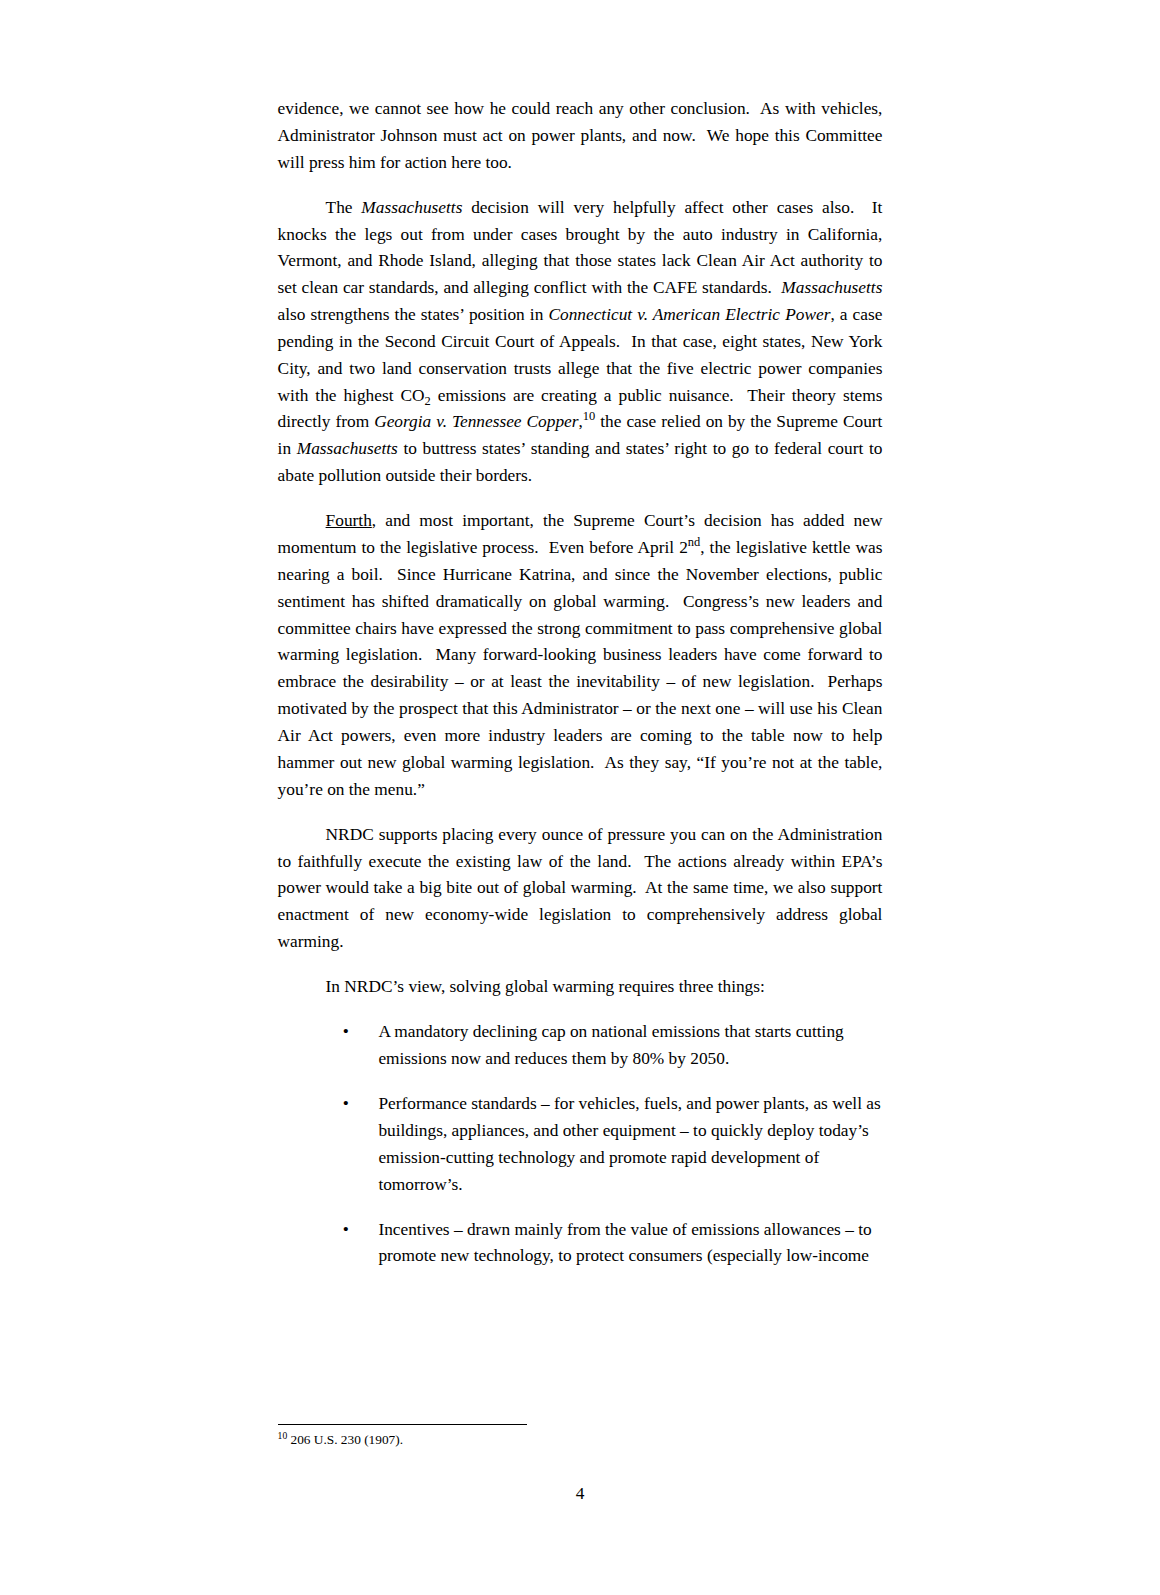evidence, we cannot see how he could reach any other conclusion. As with vehicles, Administrator Johnson must act on power plants, and now. We hope this Committee will press him for action here too.
The Massachusetts decision will very helpfully affect other cases also. It knocks the legs out from under cases brought by the auto industry in California, Vermont, and Rhode Island, alleging that those states lack Clean Air Act authority to set clean car standards, and alleging conflict with the CAFE standards. Massachusetts also strengthens the states’ position in Connecticut v. American Electric Power, a case pending in the Second Circuit Court of Appeals. In that case, eight states, New York City, and two land conservation trusts allege that the five electric power companies with the highest CO2 emissions are creating a public nuisance. Their theory stems directly from Georgia v. Tennessee Copper,10 the case relied on by the Supreme Court in Massachusetts to buttress states’ standing and states’ right to go to federal court to abate pollution outside their borders.
Fourth, and most important, the Supreme Court’s decision has added new momentum to the legislative process. Even before April 2nd, the legislative kettle was nearing a boil. Since Hurricane Katrina, and since the November elections, public sentiment has shifted dramatically on global warming. Congress’s new leaders and committee chairs have expressed the strong commitment to pass comprehensive global warming legislation. Many forward-looking business leaders have come forward to embrace the desirability – or at least the inevitability – of new legislation. Perhaps motivated by the prospect that this Administrator – or the next one – will use his Clean Air Act powers, even more industry leaders are coming to the table now to help hammer out new global warming legislation. As they say, “If you’re not at the table, you’re on the menu.”
NRDC supports placing every ounce of pressure you can on the Administration to faithfully execute the existing law of the land. The actions already within EPA’s power would take a big bite out of global warming. At the same time, we also support enactment of new economy-wide legislation to comprehensively address global warming.
In NRDC’s view, solving global warming requires three things:
A mandatory declining cap on national emissions that starts cutting emissions now and reduces them by 80% by 2050.
Performance standards – for vehicles, fuels, and power plants, as well as buildings, appliances, and other equipment – to quickly deploy today’s emission-cutting technology and promote rapid development of tomorrow’s.
Incentives – drawn mainly from the value of emissions allowances – to promote new technology, to protect consumers (especially low-income
10 206 U.S. 230 (1907).
4